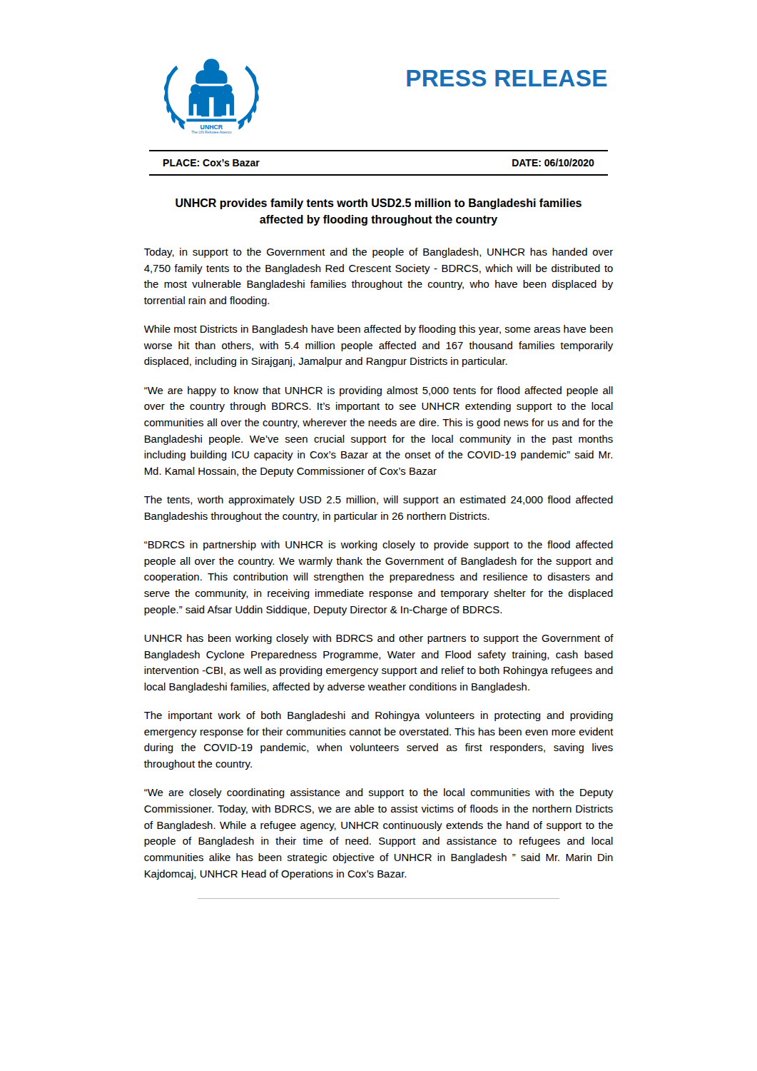UNHCR The UN Refugee Agency
PRESS RELEASE
PLACE: Cox’s Bazar DATE: 06/10/2020
UNHCR provides family tents worth USD2.5 million to Bangladeshi families affected by flooding throughout the country
Today, in support to the Government and the people of Bangladesh, UNHCR has handed over 4,750 family tents to the Bangladesh Red Crescent Society - BDRCS, which will be distributed to the most vulnerable Bangladeshi families throughout the country, who have been displaced by torrential rain and flooding.
While most Districts in Bangladesh have been affected by flooding this year, some areas have been worse hit than others, with 5.4 million people affected and 167 thousand families temporarily displaced, including in Sirajganj, Jamalpur and Rangpur Districts in particular.
“We are happy to know that UNHCR is providing almost 5,000 tents for flood affected people all over the country through BDRCS. It’s important to see UNHCR extending support to the local communities all over the country, wherever the needs are dire. This is good news for us and for the Bangladeshi people. We’ve seen crucial support for the local community in the past months including building ICU capacity in Cox’s Bazar at the onset of the COVID-19 pandemic” said Mr. Md. Kamal Hossain, the Deputy Commissioner of Cox’s Bazar
The tents, worth approximately USD 2.5 million, will support an estimated 24,000 flood affected Bangladeshis throughout the country, in particular in 26 northern Districts.
“BDRCS in partnership with UNHCR is working closely to provide support to the flood affected people all over the country. We warmly thank the Government of Bangladesh for the support and cooperation. This contribution will strengthen the preparedness and resilience to disasters and serve the community, in receiving immediate response and temporary shelter for the displaced people.” said Afsar Uddin Siddique, Deputy Director & In-Charge of BDRCS.
UNHCR has been working closely with BDRCS and other partners to support the Government of Bangladesh Cyclone Preparedness Programme, Water and Flood safety training, cash based intervention -CBI, as well as providing emergency support and relief to both Rohingya refugees and local Bangladeshi families, affected by adverse weather conditions in Bangladesh.
The important work of both Bangladeshi and Rohingya volunteers in protecting and providing emergency response for their communities cannot be overstated. This has been even more evident during the COVID-19 pandemic, when volunteers served as first responders, saving lives throughout the country.
“We are closely coordinating assistance and support to the local communities with the Deputy Commissioner. Today, with BDRCS, we are able to assist victims of floods in the northern Districts of Bangladesh. While a refugee agency, UNHCR continuously extends the hand of support to the people of Bangladesh in their time of need. Support and assistance to refugees and local communities alike has been strategic objective of UNHCR in Bangladesh ” said Mr. Marin Din Kajdomcaj, UNHCR Head of Operations in Cox’s Bazar.